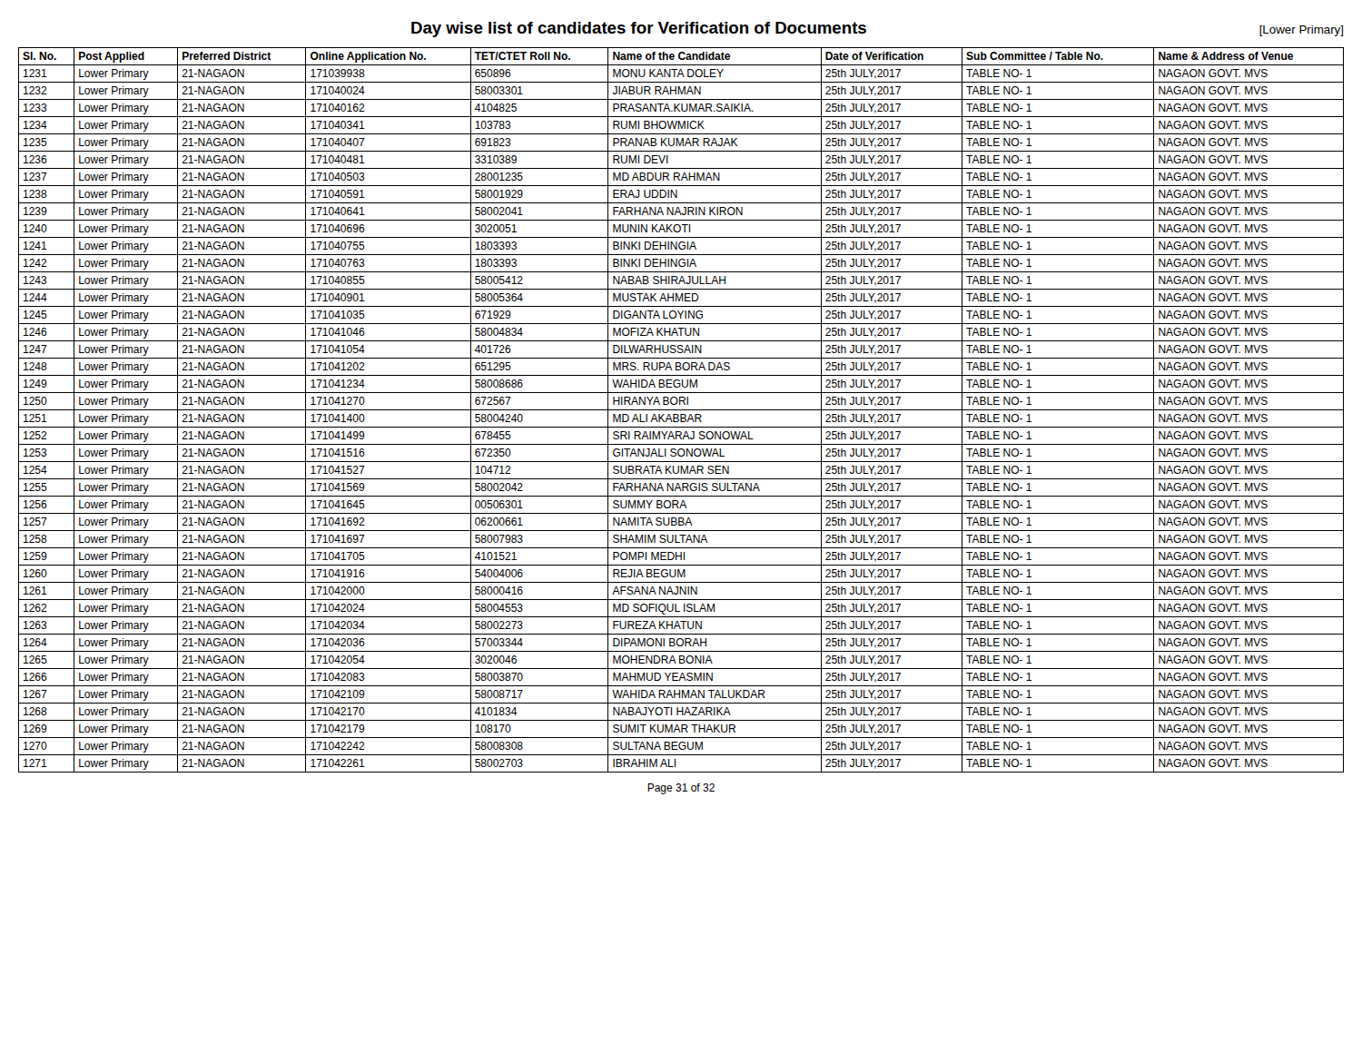Day wise list of candidates for Verification of Documents
[Lower Primary]
| Sl. No. | Post Applied | Preferred District | Online Application No. | TET/CTET Roll No. | Name of the Candidate | Date of Verification | Sub Committee / Table No. | Name & Address of Venue |
| --- | --- | --- | --- | --- | --- | --- | --- | --- |
| 1231 | Lower Primary | 21-NAGAON | 171039938 | 650896 | MONU KANTA DOLEY | 25th JULY,2017 | TABLE NO- 1 | NAGAON GOVT. MVS |
| 1232 | Lower Primary | 21-NAGAON | 171040024 | 58003301 | JIABUR RAHMAN | 25th JULY,2017 | TABLE NO- 1 | NAGAON GOVT. MVS |
| 1233 | Lower Primary | 21-NAGAON | 171040162 | 4104825 | PRASANTA.KUMAR.SAIKIA. | 25th JULY,2017 | TABLE NO- 1 | NAGAON GOVT. MVS |
| 1234 | Lower Primary | 21-NAGAON | 171040341 | 103783 | RUMI BHOWMICK | 25th JULY,2017 | TABLE NO- 1 | NAGAON GOVT. MVS |
| 1235 | Lower Primary | 21-NAGAON | 171040407 | 691823 | PRANAB KUMAR RAJAK | 25th JULY,2017 | TABLE NO- 1 | NAGAON GOVT. MVS |
| 1236 | Lower Primary | 21-NAGAON | 171040481 | 3310389 | RUMI DEVI | 25th JULY,2017 | TABLE NO- 1 | NAGAON GOVT. MVS |
| 1237 | Lower Primary | 21-NAGAON | 171040503 | 28001235 | MD ABDUR RAHMAN | 25th JULY,2017 | TABLE NO- 1 | NAGAON GOVT. MVS |
| 1238 | Lower Primary | 21-NAGAON | 171040591 | 58001929 | ERAJ UDDIN | 25th JULY,2017 | TABLE NO- 1 | NAGAON GOVT. MVS |
| 1239 | Lower Primary | 21-NAGAON | 171040641 | 58002041 | FARHANA NAJRIN KIRON | 25th JULY,2017 | TABLE NO- 1 | NAGAON GOVT. MVS |
| 1240 | Lower Primary | 21-NAGAON | 171040696 | 3020051 | MUNIN KAKOTI | 25th JULY,2017 | TABLE NO- 1 | NAGAON GOVT. MVS |
| 1241 | Lower Primary | 21-NAGAON | 171040755 | 1803393 | BINKI DEHINGIA | 25th JULY,2017 | TABLE NO- 1 | NAGAON GOVT. MVS |
| 1242 | Lower Primary | 21-NAGAON | 171040763 | 1803393 | BINKI DEHINGIA | 25th JULY,2017 | TABLE NO- 1 | NAGAON GOVT. MVS |
| 1243 | Lower Primary | 21-NAGAON | 171040855 | 58005412 | NABAB SHIRAJULLAH | 25th JULY,2017 | TABLE NO- 1 | NAGAON GOVT. MVS |
| 1244 | Lower Primary | 21-NAGAON | 171040901 | 58005364 | MUSTAK AHMED | 25th JULY,2017 | TABLE NO- 1 | NAGAON GOVT. MVS |
| 1245 | Lower Primary | 21-NAGAON | 171041035 | 671929 | DIGANTA LOYING | 25th JULY,2017 | TABLE NO- 1 | NAGAON GOVT. MVS |
| 1246 | Lower Primary | 21-NAGAON | 171041046 | 58004834 | MOFIZA KHATUN | 25th JULY,2017 | TABLE NO- 1 | NAGAON GOVT. MVS |
| 1247 | Lower Primary | 21-NAGAON | 171041054 | 401726 | DILWARHUSSAIN | 25th JULY,2017 | TABLE NO- 1 | NAGAON GOVT. MVS |
| 1248 | Lower Primary | 21-NAGAON | 171041202 | 651295 | MRS. RUPA BORA DAS | 25th JULY,2017 | TABLE NO- 1 | NAGAON GOVT. MVS |
| 1249 | Lower Primary | 21-NAGAON | 171041234 | 58008686 | WAHIDA BEGUM | 25th JULY,2017 | TABLE NO- 1 | NAGAON GOVT. MVS |
| 1250 | Lower Primary | 21-NAGAON | 171041270 | 672567 | HIRANYA BORI | 25th JULY,2017 | TABLE NO- 1 | NAGAON GOVT. MVS |
| 1251 | Lower Primary | 21-NAGAON | 171041400 | 58004240 | MD ALI AKABBAR | 25th JULY,2017 | TABLE NO- 1 | NAGAON GOVT. MVS |
| 1252 | Lower Primary | 21-NAGAON | 171041499 | 678455 | SRI RAIMYARAJ SONOWAL | 25th JULY,2017 | TABLE NO- 1 | NAGAON GOVT. MVS |
| 1253 | Lower Primary | 21-NAGAON | 171041516 | 672350 | GITANJALI SONOWAL | 25th JULY,2017 | TABLE NO- 1 | NAGAON GOVT. MVS |
| 1254 | Lower Primary | 21-NAGAON | 171041527 | 104712 | SUBRATA KUMAR SEN | 25th JULY,2017 | TABLE NO- 1 | NAGAON GOVT. MVS |
| 1255 | Lower Primary | 21-NAGAON | 171041569 | 58002042 | FARHANA NARGIS SULTANA | 25th JULY,2017 | TABLE NO- 1 | NAGAON GOVT. MVS |
| 1256 | Lower Primary | 21-NAGAON | 171041645 | 00506301 | SUMMY BORA | 25th JULY,2017 | TABLE NO- 1 | NAGAON GOVT. MVS |
| 1257 | Lower Primary | 21-NAGAON | 171041692 | 06200661 | NAMITA SUBBA | 25th JULY,2017 | TABLE NO- 1 | NAGAON GOVT. MVS |
| 1258 | Lower Primary | 21-NAGAON | 171041697 | 58007983 | SHAMIM SULTANA | 25th JULY,2017 | TABLE NO- 1 | NAGAON GOVT. MVS |
| 1259 | Lower Primary | 21-NAGAON | 171041705 | 4101521 | POMPI MEDHI | 25th JULY,2017 | TABLE NO- 1 | NAGAON GOVT. MVS |
| 1260 | Lower Primary | 21-NAGAON | 171041916 | 54004006 | REJIA BEGUM | 25th JULY,2017 | TABLE NO- 1 | NAGAON GOVT. MVS |
| 1261 | Lower Primary | 21-NAGAON | 171042000 | 58000416 | AFSANA NAJNIN | 25th JULY,2017 | TABLE NO- 1 | NAGAON GOVT. MVS |
| 1262 | Lower Primary | 21-NAGAON | 171042024 | 58004553 | MD SOFIQUL ISLAM | 25th JULY,2017 | TABLE NO- 1 | NAGAON GOVT. MVS |
| 1263 | Lower Primary | 21-NAGAON | 171042034 | 58002273 | FUREZA KHATUN | 25th JULY,2017 | TABLE NO- 1 | NAGAON GOVT. MVS |
| 1264 | Lower Primary | 21-NAGAON | 171042036 | 57003344 | DIPAMONI BORAH | 25th JULY,2017 | TABLE NO- 1 | NAGAON GOVT. MVS |
| 1265 | Lower Primary | 21-NAGAON | 171042054 | 3020046 | MOHENDRA BONIA | 25th JULY,2017 | TABLE NO- 1 | NAGAON GOVT. MVS |
| 1266 | Lower Primary | 21-NAGAON | 171042083 | 58003870 | MAHMUD YEASMIN | 25th JULY,2017 | TABLE NO- 1 | NAGAON GOVT. MVS |
| 1267 | Lower Primary | 21-NAGAON | 171042109 | 58008717 | WAHIDA RAHMAN TALUKDAR | 25th JULY,2017 | TABLE NO- 1 | NAGAON GOVT. MVS |
| 1268 | Lower Primary | 21-NAGAON | 171042170 | 4101834 | NABAJYOTI HAZARIKA | 25th JULY,2017 | TABLE NO- 1 | NAGAON GOVT. MVS |
| 1269 | Lower Primary | 21-NAGAON | 171042179 | 108170 | SUMIT KUMAR THAKUR | 25th JULY,2017 | TABLE NO- 1 | NAGAON GOVT. MVS |
| 1270 | Lower Primary | 21-NAGAON | 171042242 | 58008308 | SULTANA BEGUM | 25th JULY,2017 | TABLE NO- 1 | NAGAON GOVT. MVS |
| 1271 | Lower Primary | 21-NAGAON | 171042261 | 58002703 | IBRAHIM ALI | 25th JULY,2017 | TABLE NO- 1 | NAGAON GOVT. MVS |
Page 31 of 32